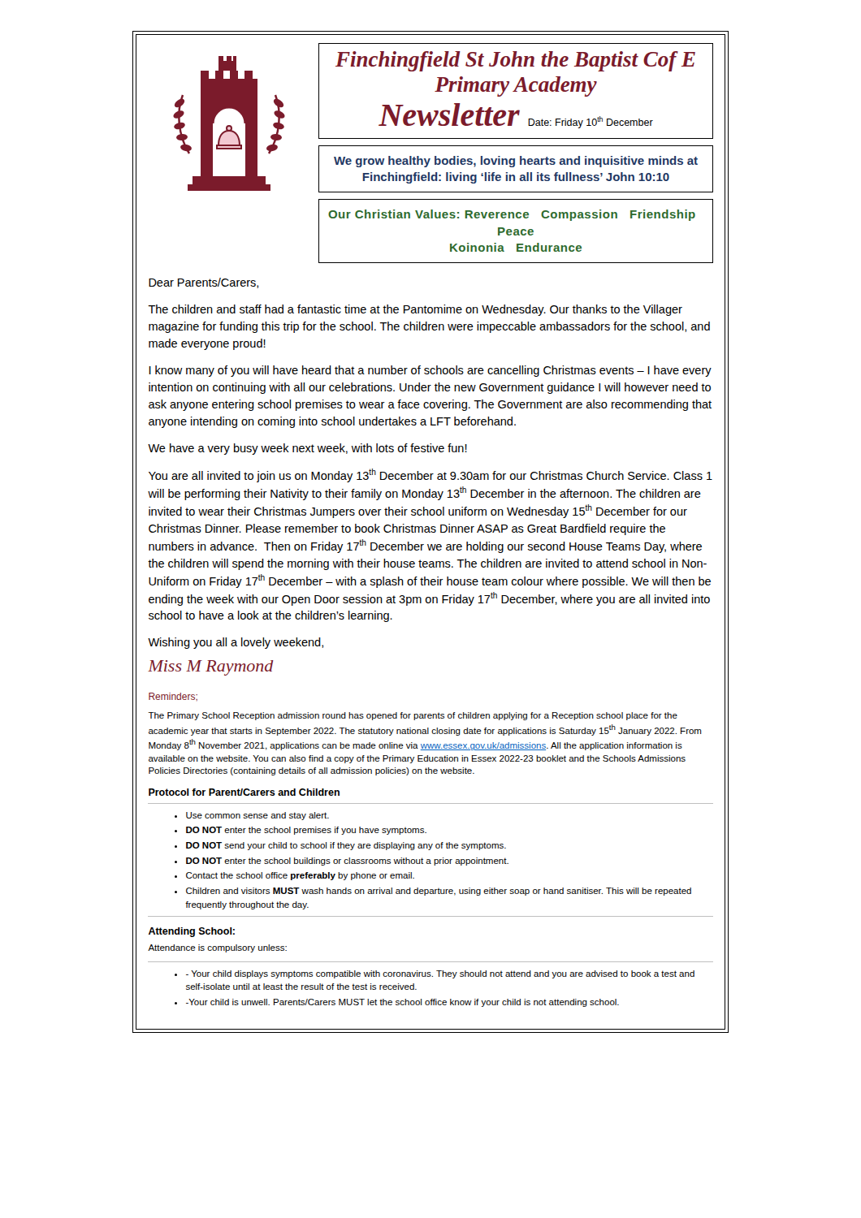Finchingfield St John the Baptist Cof E
Primary Academy
Newsletter Date: Friday 10th December
We grow healthy bodies, loving hearts and inquisitive minds at
Finchingfield: living ‘life in all its fullness’ John 10:10
Our Christian Values: Reverence Compassion Friendship Peace
Koinonia Endurance
Dear Parents/Carers,
The children and staff had a fantastic time at the Pantomime on Wednesday. Our thanks to the Villager magazine for funding this trip for the school. The children were impeccable ambassadors for the school, and made everyone proud!
I know many of you will have heard that a number of schools are cancelling Christmas events – I have every intention on continuing with all our celebrations. Under the new Government guidance I will however need to ask anyone entering school premises to wear a face covering. The Government are also recommending that anyone intending on coming into school undertakes a LFT beforehand.
We have a very busy week next week, with lots of festive fun!
You are all invited to join us on Monday 13th December at 9.30am for our Christmas Church Service. Class 1 will be performing their Nativity to their family on Monday 13th December in the afternoon. The children are invited to wear their Christmas Jumpers over their school uniform on Wednesday 15th December for our Christmas Dinner. Please remember to book Christmas Dinner ASAP as Great Bardfield require the numbers in advance. Then on Friday 17th December we are holding our second House Teams Day, where the children will spend the morning with their house teams. The children are invited to attend school in Non-Uniform on Friday 17th December – with a splash of their house team colour where possible. We will then be ending the week with our Open Door session at 3pm on Friday 17th December, where you are all invited into school to have a look at the children’s learning.
Wishing you all a lovely weekend,
Miss M Raymond
Reminders;
The Primary School Reception admission round has opened for parents of children applying for a Reception school place for the academic year that starts in September 2022. The statutory national closing date for applications is Saturday 15th January 2022. From Monday 8th November 2021, applications can be made online via www.essex.gov.uk/admissions. All the application information is available on the website. You can also find a copy of the Primary Education in Essex 2022-23 booklet and the Schools Admissions Policies Directories (containing details of all admission policies) on the website.
Protocol for Parent/Carers and Children
Use common sense and stay alert.
DO NOT enter the school premises if you have symptoms.
DO NOT send your child to school if they are displaying any of the symptoms.
DO NOT enter the school buildings or classrooms without a prior appointment.
Contact the school office preferably by phone or email.
Children and visitors MUST wash hands on arrival and departure, using either soap or hand sanitiser. This will be repeated frequently throughout the day.
Attending School:
Attendance is compulsory unless:
- Your child displays symptoms compatible with coronavirus. They should not attend and you are advised to book a test and self-isolate until at least the result of the test is received.
-Your child is unwell. Parents/Carers MUST let the school office know if your child is not attending school.